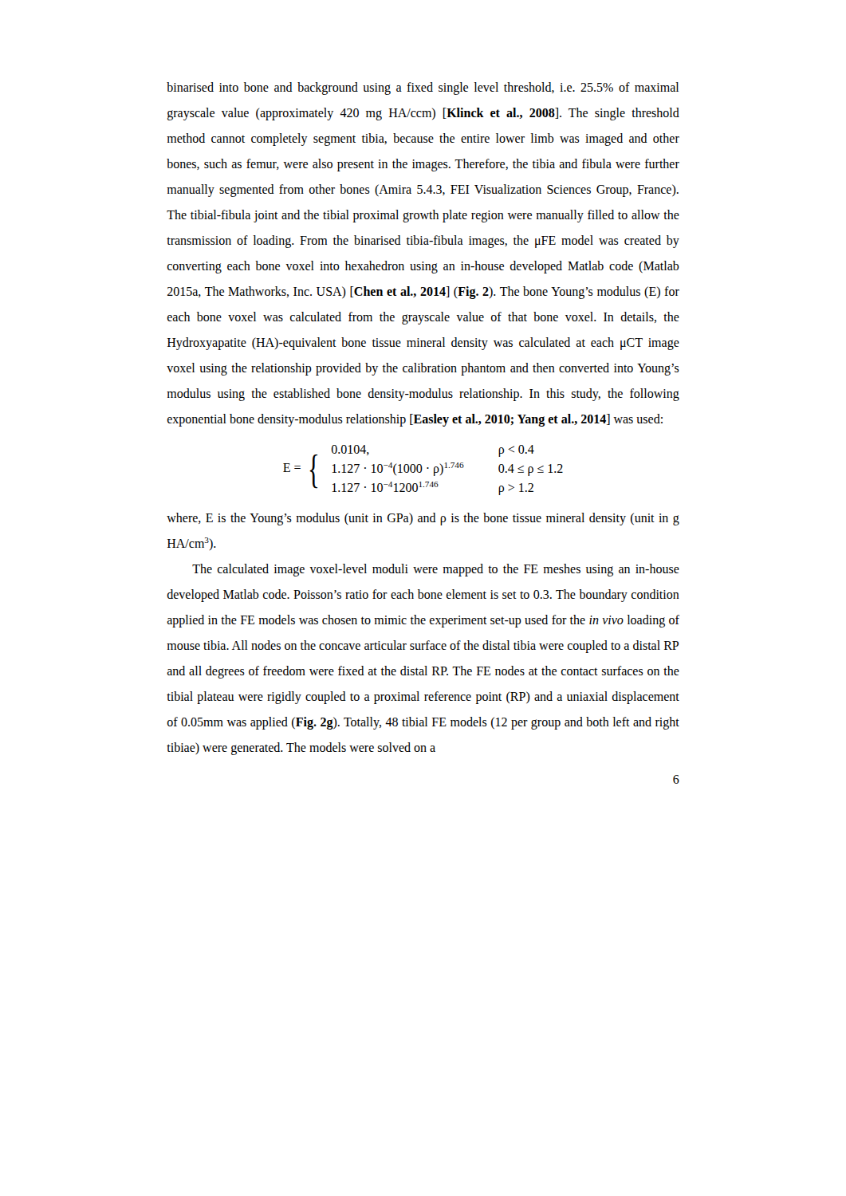binarised into bone and background using a fixed single level threshold, i.e. 25.5% of maximal grayscale value (approximately 420 mg HA/ccm) [Klinck et al., 2008]. The single threshold method cannot completely segment tibia, because the entire lower limb was imaged and other bones, such as femur, were also present in the images. Therefore, the tibia and fibula were further manually segmented from other bones (Amira 5.4.3, FEI Visualization Sciences Group, France). The tibial-fibula joint and the tibial proximal growth plate region were manually filled to allow the transmission of loading. From the binarised tibia-fibula images, the μFE model was created by converting each bone voxel into hexahedron using an in-house developed Matlab code (Matlab 2015a, The Mathworks, Inc. USA) [Chen et al., 2014] (Fig. 2). The bone Young’s modulus (E) for each bone voxel was calculated from the grayscale value of that bone voxel. In details, the Hydroxyapatite (HA)-equivalent bone tissue mineral density was calculated at each μCT image voxel using the relationship provided by the calibration phantom and then converted into Young’s modulus using the established bone density-modulus relationship. In this study, the following exponential bone density-modulus relationship [Easley et al., 2010; Yang et al., 2014] was used:
E = {
| 0.0104, | ρ < 0.4 |
| 1.127 · 10 −4 (1000 · ρ) 1.746 | 0.4 ≤ ρ ≤ 1.2 |
| 1.127 · 10 −4 1200 1.746 | ρ > 1.2 |
where, E is the Young’s modulus (unit in GPa) and ρ is the bone tissue mineral density (unit in g HA/cm3).
The calculated image voxel-level moduli were mapped to the FE meshes using an in-house developed Matlab code. Poisson’s ratio for each bone element is set to 0.3. The boundary condition applied in the FE models was chosen to mimic the experiment set-up used for the in vivo loading of mouse tibia. All nodes on the concave articular surface of the distal tibia were coupled to a distal RP and all degrees of freedom were fixed at the distal RP. The FE nodes at the contact surfaces on the tibial plateau were rigidly coupled to a proximal reference point (RP) and a uniaxial displacement of 0.05mm was applied (Fig. 2g). Totally, 48 tibial FE models (12 per group and both left and right tibiae) were generated. The models were solved on a
6